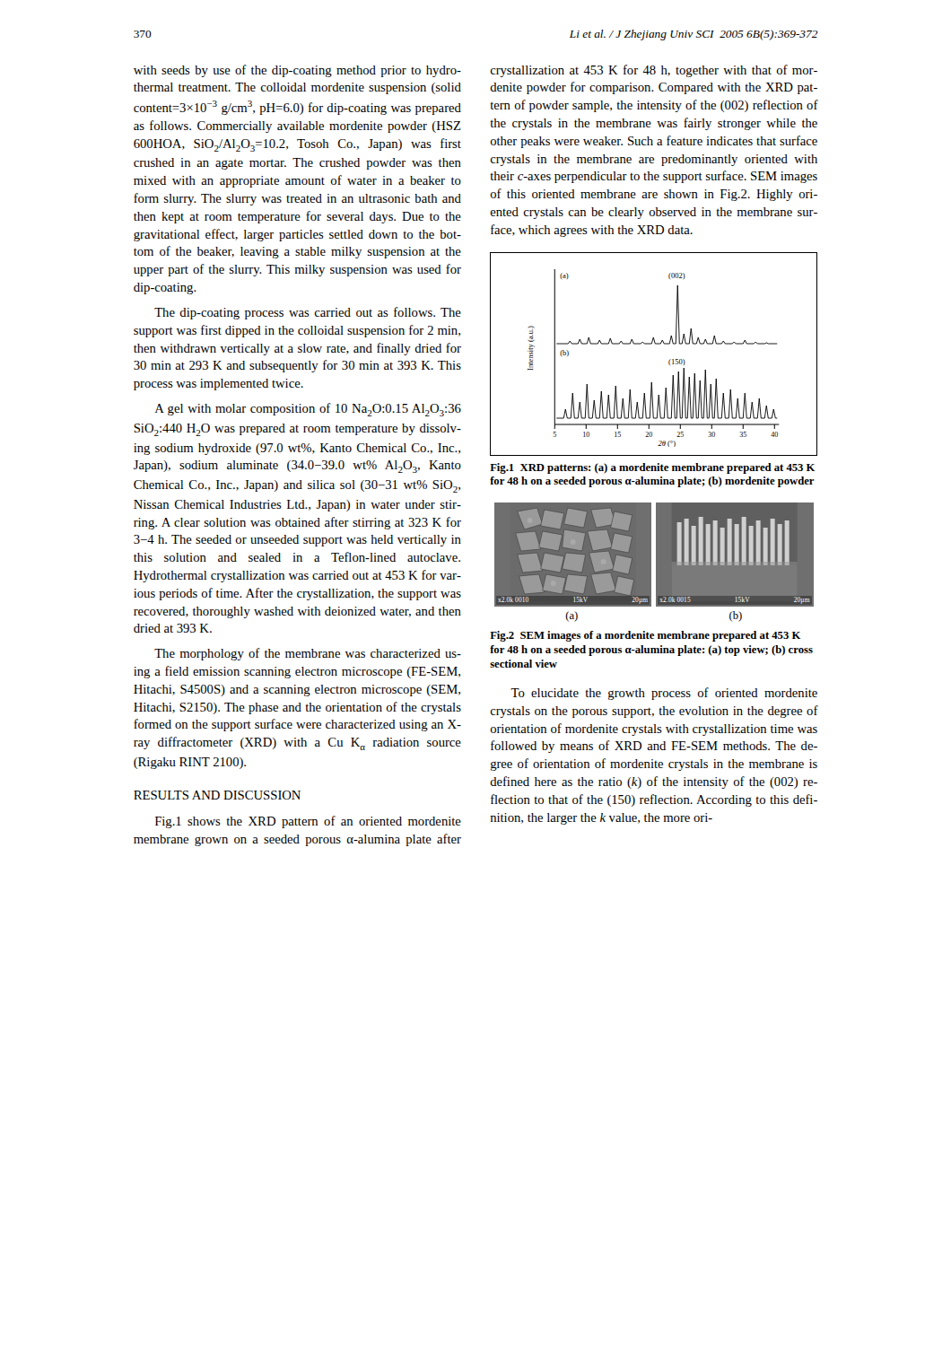370 Li et al. / J Zhejiang Univ SCI 2005 6B(5):369-372
with seeds by use of the dip-coating method prior to hydrothermal treatment. The colloidal mordenite suspension (solid content=3×10−3 g/cm3, pH=6.0) for dip-coating was prepared as follows. Commercially available mordenite powder (HSZ 600HOA, SiO2/Al2 O3=10.2, Tosoh Co., Japan) was first crushed in an agate mortar. The crushed powder was then mixed with an appropriate amount of water in a beaker to form slurry. The slurry was treated in an ultrasonic bath and then kept at room temperature for several days. Due to the gravitational effect, larger particles settled down to the bottom of the beaker, leaving a stable milky suspension at the upper part of the slurry. This milky suspension was used for dip-coating.
The dip-coating process was carried out as follows. The support was first dipped in the colloidal suspension for 2 min, then withdrawn vertically at a slow rate, and finally dried for 30 min at 293 K and subsequently for 30 min at 393 K. This process was implemented twice.
A gel with molar composition of 10 Na2 O:0.15 Al2 O3:36 SiO2:440 H2 O was prepared at room temperature by dissolving sodium hydroxide (97.0 wt%, Kanto Chemical Co., Inc., Japan), sodium aluminate (34.0−39.0 wt% Al2 O3, Kanto Chemical Co., Inc., Japan) and silica sol (30−31 wt% SiO2, Nissan Chemical Industries Ltd., Japan) in water under stirring. A clear solution was obtained after stirring at 323 K for 3−4 h. The seeded or unseeded support was held vertically in this solution and sealed in a Teflon-lined autoclave. Hydrothermal crystallization was carried out at 453 K for various periods of time. After the crystallization, the support was recovered, thoroughly washed with deionized water, and then dried at 393 K.
The morphology of the membrane was characterized using a field emission scanning electron microscope (FE-SEM, Hitachi, S4500S) and a scanning electron microscope (SEM, Hitachi, S2150). The phase and the orientation of the crystals formed on the support surface were characterized using an X-ray diffractometer (XRD) with a Cu Kα radiation source (Rigaku RINT 2100).
Results and discussion
Fig.1 shows the XRD pattern of an oriented mordenite membrane grown on a seeded porous α-alumina plate after crystallization at 453 K for 48 h, together with that of mordenite powder for comparison. Compared with the XRD pattern of powder sample, the intensity of the (002) reflection of the crystals in the membrane was fairly stronger while the other peaks were weaker. Such a feature indicates that surface crystals in the membrane are predominantly oriented with their c-axes perpendicular to the support surface. SEM images of this oriented membrane are shown in Fig.2. Highly oriented crystals can be clearly observed in the membrane surface, which agrees with the XRD data.
5 10 15 20 25 30 35 40 2θ (°) Intensity (a.u.) (a) (002) (b) (150)
Fig.1 XRD patterns: (a) a mordenite membrane prepared at 453 K for 48 h on a seeded porous α-alumina plate; (b) mordenite powder
x2.0k 001015kV 20µm
x2.0k 001515kV 20µm
(a)(b)
Fig.2 SEM images of a mordenite membrane prepared at 453 K for 48 h on a seeded porous α-alumina plate: (a) top view; (b) cross sectional view
To elucidate the growth process of oriented mordenite crystals on the porous support, the evolution in the degree of orientation of mordenite crystals with crystallization time was followed by means of XRD and FE-SEM methods. The degree of orientation of mordenite crystals in the membrane is defined here as the ratio (k) of the intensity of the (002) reflection to that of the (150) reflection. According to this definition, the larger the k value, the more ori-